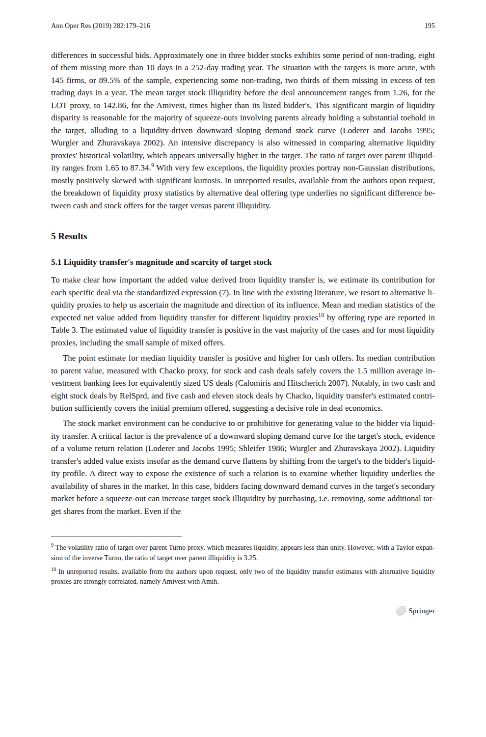Ann Oper Res (2019) 282:179–216 195
differences in successful bids. Approximately one in three bidder stocks exhibits some period of non-trading, eight of them missing more than 10 days in a 252-day trading year. The situation with the targets is more acute, with 145 firms, or 89.5% of the sample, experiencing some non-trading, two thirds of them missing in excess of ten trading days in a year. The mean target stock illiquidity before the deal announcement ranges from 1.26, for the LOT proxy, to 142.86, for the Amivest, times higher than its listed bidder's. This significant margin of liquidity disparity is reasonable for the majority of squeeze-outs involving parents already holding a substantial toehold in the target, alluding to a liquidity-driven downward sloping demand stock curve (Loderer and Jacobs 1995; Wurgler and Zhuravskaya 2002). An intensive discrepancy is also witnessed in comparing alternative liquidity proxies' historical volatility, which appears universally higher in the target. The ratio of target over parent illiquidity ranges from 1.65 to 87.34.9 With very few exceptions, the liquidity proxies portray non-Gaussian distributions, mostly positively skewed with significant kurtosis. In unreported results, available from the authors upon request, the breakdown of liquidity proxy statistics by alternative deal offering type underlies no significant difference between cash and stock offers for the target versus parent illiquidity.
5 Results
5.1 Liquidity transfer's magnitude and scarcity of target stock
To make clear how important the added value derived from liquidity transfer is, we estimate its contribution for each specific deal via the standardized expression (7). In line with the existing literature, we resort to alternative liquidity proxies to help us ascertain the magnitude and direction of its influence. Mean and median statistics of the expected net value added from liquidity transfer for different liquidity proxies10 by offering type are reported in Table 3. The estimated value of liquidity transfer is positive in the vast majority of the cases and for most liquidity proxies, including the small sample of mixed offers.
The point estimate for median liquidity transfer is positive and higher for cash offers. Its median contribution to parent value, measured with Chacko proxy, for stock and cash deals safely covers the 1.5 million average investment banking fees for equivalently sized US deals (Calomiris and Hitscherich 2007). Notably, in two cash and eight stock deals by RelSprd, and five cash and eleven stock deals by Chacko, liquidity transfer's estimated contribution sufficiently covers the initial premium offered, suggesting a decisive role in deal economics.
The stock market environment can be conducive to or prohibitive for generating value to the bidder via liquidity transfer. A critical factor is the prevalence of a downward sloping demand curve for the target's stock, evidence of a volume return relation (Loderer and Jacobs 1995; Shleifer 1986; Wurgler and Zhuravskaya 2002). Liquidity transfer's added value exists insofar as the demand curve flattens by shifting from the target's to the bidder's liquidity profile. A direct way to expose the existence of such a relation is to examine whether liquidity underlies the availability of shares in the market. In this case, bidders facing downward demand curves in the target's secondary market before a squeeze-out can increase target stock illiquidity by purchasing, i.e. removing, some additional target shares from the market. Even if the
9 The volatility ratio of target over parent Turno proxy, which measures liquidity, appears less than unity. However, with a Taylor expansion of the inverse Turno, the ratio of target over parent illiquidity is 3.25.
10 In unreported results, available from the authors upon request, only two of the liquidity transfer estimates with alternative liquidity proxies are strongly correlated, namely Amivest with Amih.
⚪ Springer